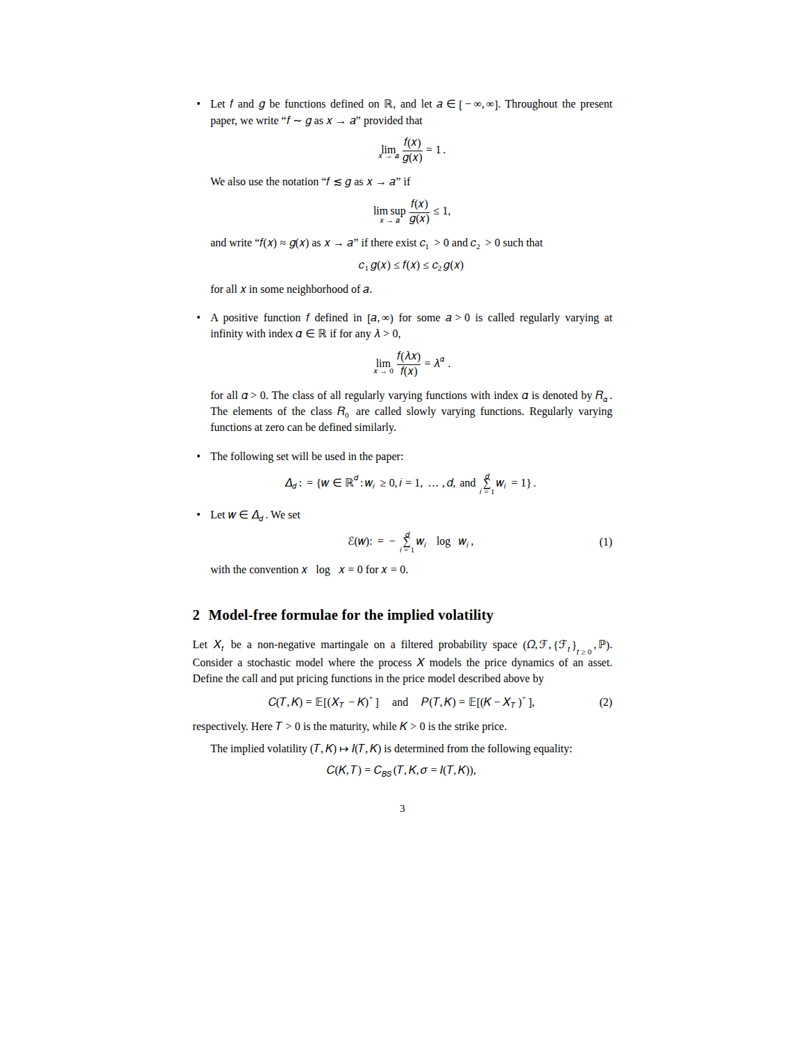Let f and g be functions defined on ℝ, and let a∈[−∞,∞]. Throughout the present paper, we write “f∼g as x→a” provided that
lim x→a f(x)g(x) =1.
We also use the notation “f≲g as x→a” if
lim sup x→a f(x)g(x) ≤1,
and write “f(x)≈g(x) as x→a” if there exist c1>0 and c2>0 such that
c1g(x) ≤f(x) ≤c2g(x)
for all x in some neighborhood of a.
A positive function f defined in [a,∞) for some a>0 is called regularly varying at infinity with index α∈ℝ if for any λ>0,
lim x→0 f(λx) f(x) =λα.
for all α>0. The class of all regularly varying functions with index α is denoted by Rα. The elements of the class R0 are called slowly varying functions. Regularly varying functions at zero can be defined similarly.
The following set will be used in the paper:
Δd := {w∈ℝd : wi≥0, i=1,…,d,  and  ∑ i=1 d wi=1}.
Let w∈Δd. We set
ℰ(w) := − ∑ i=1 d wi log wi, (1)
with the convention x log x=0 for x=0.
2 Model-free formulae for the implied volatility
Let Xt be a non-negative martingale on a filtered probability space (Ω,ℱ,{ℱt}t≥0,ℙ). Consider a stochastic model where the process X models the price dynamics of an asset. Define the call and put pricing functions in the price model described above by
C(T,K) = 𝔼[(XT−K)+] and P(T,K) = 𝔼[(K−XT)+], (2)
respectively. Here T>0 is the maturity, while K>0 is the strike price.
The implied volatility (T,K)↦I(T,K) is determined from the following equality:
C(K,T) = CBS (T,K,σ=I(T,K)),
3